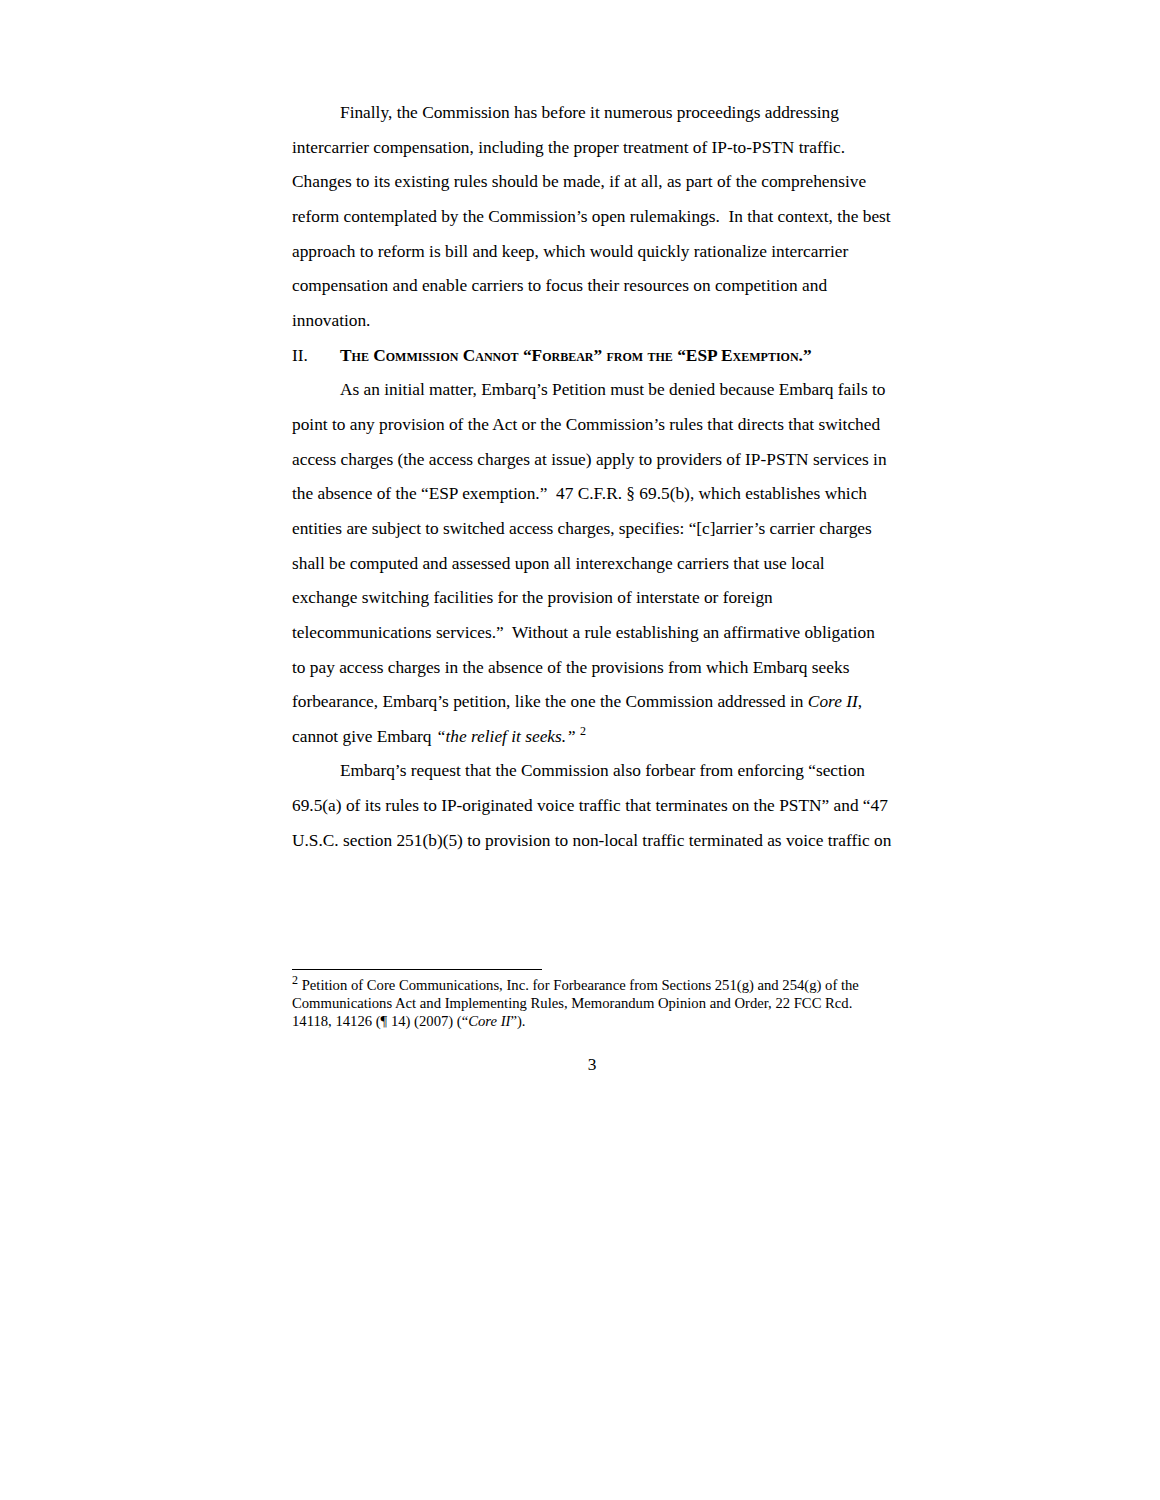Finally, the Commission has before it numerous proceedings addressing intercarrier compensation, including the proper treatment of IP-to-PSTN traffic. Changes to its existing rules should be made, if at all, as part of the comprehensive reform contemplated by the Commission’s open rulemakings. In that context, the best approach to reform is bill and keep, which would quickly rationalize intercarrier compensation and enable carriers to focus their resources on competition and innovation.
II. The Commission Cannot “Forbear” from the “ESP Exemption.”
As an initial matter, Embarq’s Petition must be denied because Embarq fails to point to any provision of the Act or the Commission’s rules that directs that switched access charges (the access charges at issue) apply to providers of IP-PSTN services in the absence of the “ESP exemption.” 47 C.F.R. § 69.5(b), which establishes which entities are subject to switched access charges, specifies: “[c]arrier’s carrier charges shall be computed and assessed upon all interexchange carriers that use local exchange switching facilities for the provision of interstate or foreign telecommunications services.” Without a rule establishing an affirmative obligation to pay access charges in the absence of the provisions from which Embarq seeks forbearance, Embarq’s petition, like the one the Commission addressed in Core II, cannot give Embarq “the relief it seeks.” 2
Embarq’s request that the Commission also forbear from enforcing “section 69.5(a) of its rules to IP-originated voice traffic that terminates on the PSTN” and “47 U.S.C. section 251(b)(5) to provision to non-local traffic terminated as voice traffic on
2 Petition of Core Communications, Inc. for Forbearance from Sections 251(g) and 254(g) of the Communications Act and Implementing Rules, Memorandum Opinion and Order, 22 FCC Rcd. 14118, 14126 (¶ 14) (2007) (“Core II”).
3